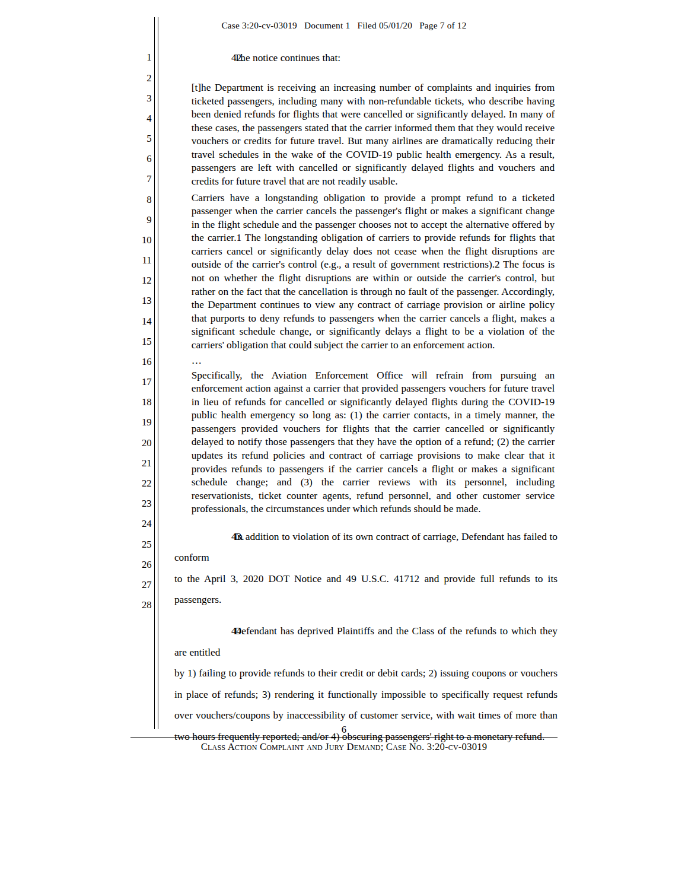Case 3:20-cv-03019 Document 1 Filed 05/01/20 Page 7 of 12
1
2
3
4
5
6
7
8
9
10
11
12
13
14
15
16
17
18
19
20
21
22
23
24
25
26
27
28
42. The notice continues that:
[t]he Department is receiving an increasing number of complaints and inquiries from ticketed passengers, including many with non-refundable tickets, who describe having been denied refunds for flights that were cancelled or significantly delayed. In many of these cases, the passengers stated that the carrier informed them that they would receive vouchers or credits for future travel. But many airlines are dramatically reducing their travel schedules in the wake of the COVID-19 public health emergency. As a result, passengers are left with cancelled or significantly delayed flights and vouchers and credits for future travel that are not readily usable.
Carriers have a longstanding obligation to provide a prompt refund to a ticketed passenger when the carrier cancels the passenger's flight or makes a significant change in the flight schedule and the passenger chooses not to accept the alternative offered by the carrier.1 The longstanding obligation of carriers to provide refunds for flights that carriers cancel or significantly delay does not cease when the flight disruptions are outside of the carrier's control (e.g., a result of government restrictions).2 The focus is not on whether the flight disruptions are within or outside the carrier's control, but rather on the fact that the cancellation is through no fault of the passenger. Accordingly, the Department continues to view any contract of carriage provision or airline policy that purports to deny refunds to passengers when the carrier cancels a flight, makes a significant schedule change, or significantly delays a flight to be a violation of the carriers' obligation that could subject the carrier to an enforcement action.
…
Specifically, the Aviation Enforcement Office will refrain from pursuing an enforcement action against a carrier that provided passengers vouchers for future travel in lieu of refunds for cancelled or significantly delayed flights during the COVID-19 public health emergency so long as: (1) the carrier contacts, in a timely manner, the passengers provided vouchers for flights that the carrier cancelled or significantly delayed to notify those passengers that they have the option of a refund; (2) the carrier updates its refund policies and contract of carriage provisions to make clear that it provides refunds to passengers if the carrier cancels a flight or makes a significant schedule change; and (3) the carrier reviews with its personnel, including reservationists, ticket counter agents, refund personnel, and other customer service professionals, the circumstances under which refunds should be made.
43. In addition to violation of its own contract of carriage, Defendant has failed to conform
to the April 3, 2020 DOT Notice and 49 U.S.C. 41712 and provide full refunds to its passengers.
44. Defendant has deprived Plaintiffs and the Class of the refunds to which they are entitled
by 1) failing to provide refunds to their credit or debit cards; 2) issuing coupons or vouchers in place of refunds; 3) rendering it functionally impossible to specifically request refunds over vouchers/coupons by inaccessibility of customer service, with wait times of more than two hours frequently reported; and/or 4) obscuring passengers' right to a monetary refund.
6
Class Action Complaint and Jury Demand; Case No. 3:20-cv-03019